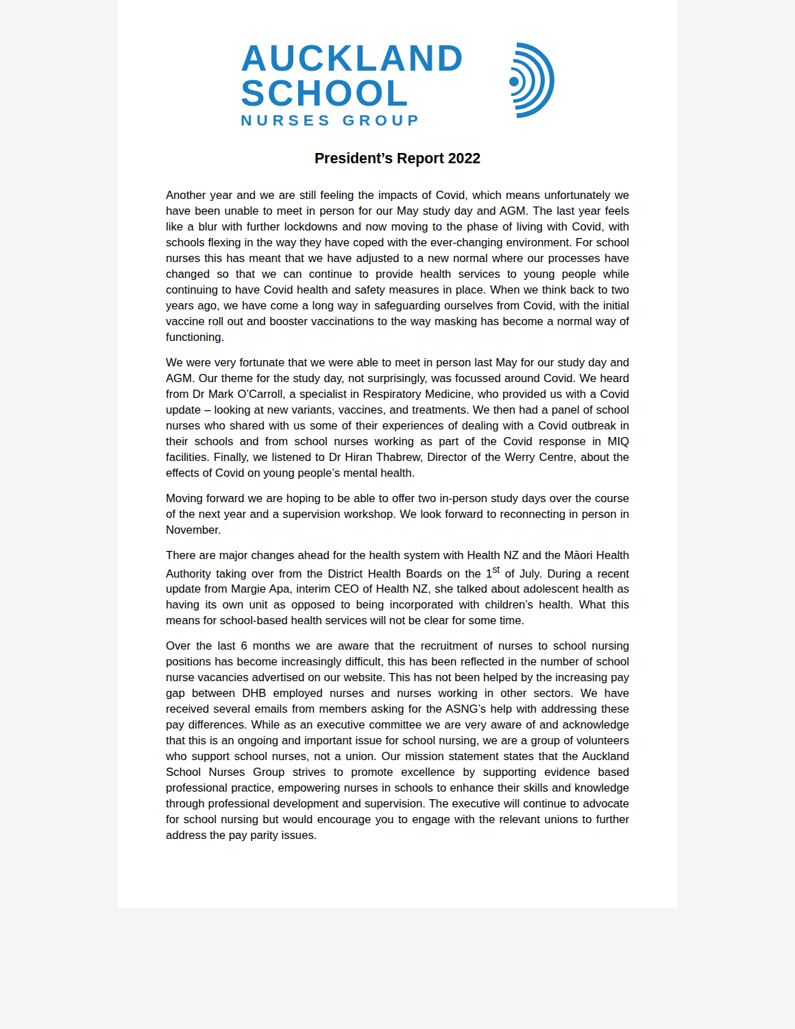AUCKLAND SCHOOL NURSES GROUP
President’s Report 2022
Another year and we are still feeling the impacts of Covid, which means unfortunately we have been unable to meet in person for our May study day and AGM. The last year feels like a blur with further lockdowns and now moving to the phase of living with Covid, with schools flexing in the way they have coped with the ever-changing environment. For school nurses this has meant that we have adjusted to a new normal where our processes have changed so that we can continue to provide health services to young people while continuing to have Covid health and safety measures in place. When we think back to two years ago, we have come a long way in safeguarding ourselves from Covid, with the initial vaccine roll out and booster vaccinations to the way masking has become a normal way of functioning.
We were very fortunate that we were able to meet in person last May for our study day and AGM. Our theme for the study day, not surprisingly, was focussed around Covid. We heard from Dr Mark O’Carroll, a specialist in Respiratory Medicine, who provided us with a Covid update – looking at new variants, vaccines, and treatments. We then had a panel of school nurses who shared with us some of their experiences of dealing with a Covid outbreak in their schools and from school nurses working as part of the Covid response in MIQ facilities. Finally, we listened to Dr Hiran Thabrew, Director of the Werry Centre, about the effects of Covid on young people’s mental health.
Moving forward we are hoping to be able to offer two in-person study days over the course of the next year and a supervision workshop. We look forward to reconnecting in person in November.
There are major changes ahead for the health system with Health NZ and the Māori Health Authority taking over from the District Health Boards on the 1st of July. During a recent update from Margie Apa, interim CEO of Health NZ, she talked about adolescent health as having its own unit as opposed to being incorporated with children’s health. What this means for school-based health services will not be clear for some time.
Over the last 6 months we are aware that the recruitment of nurses to school nursing positions has become increasingly difficult, this has been reflected in the number of school nurse vacancies advertised on our website. This has not been helped by the increasing pay gap between DHB employed nurses and nurses working in other sectors. We have received several emails from members asking for the ASNG’s help with addressing these pay differences. While as an executive committee we are very aware of and acknowledge that this is an ongoing and important issue for school nursing, we are a group of volunteers who support school nurses, not a union. Our mission statement states that the Auckland School Nurses Group strives to promote excellence by supporting evidence based professional practice, empowering nurses in schools to enhance their skills and knowledge through professional development and supervision. The executive will continue to advocate for school nursing but would encourage you to engage with the relevant unions to further address the pay parity issues.